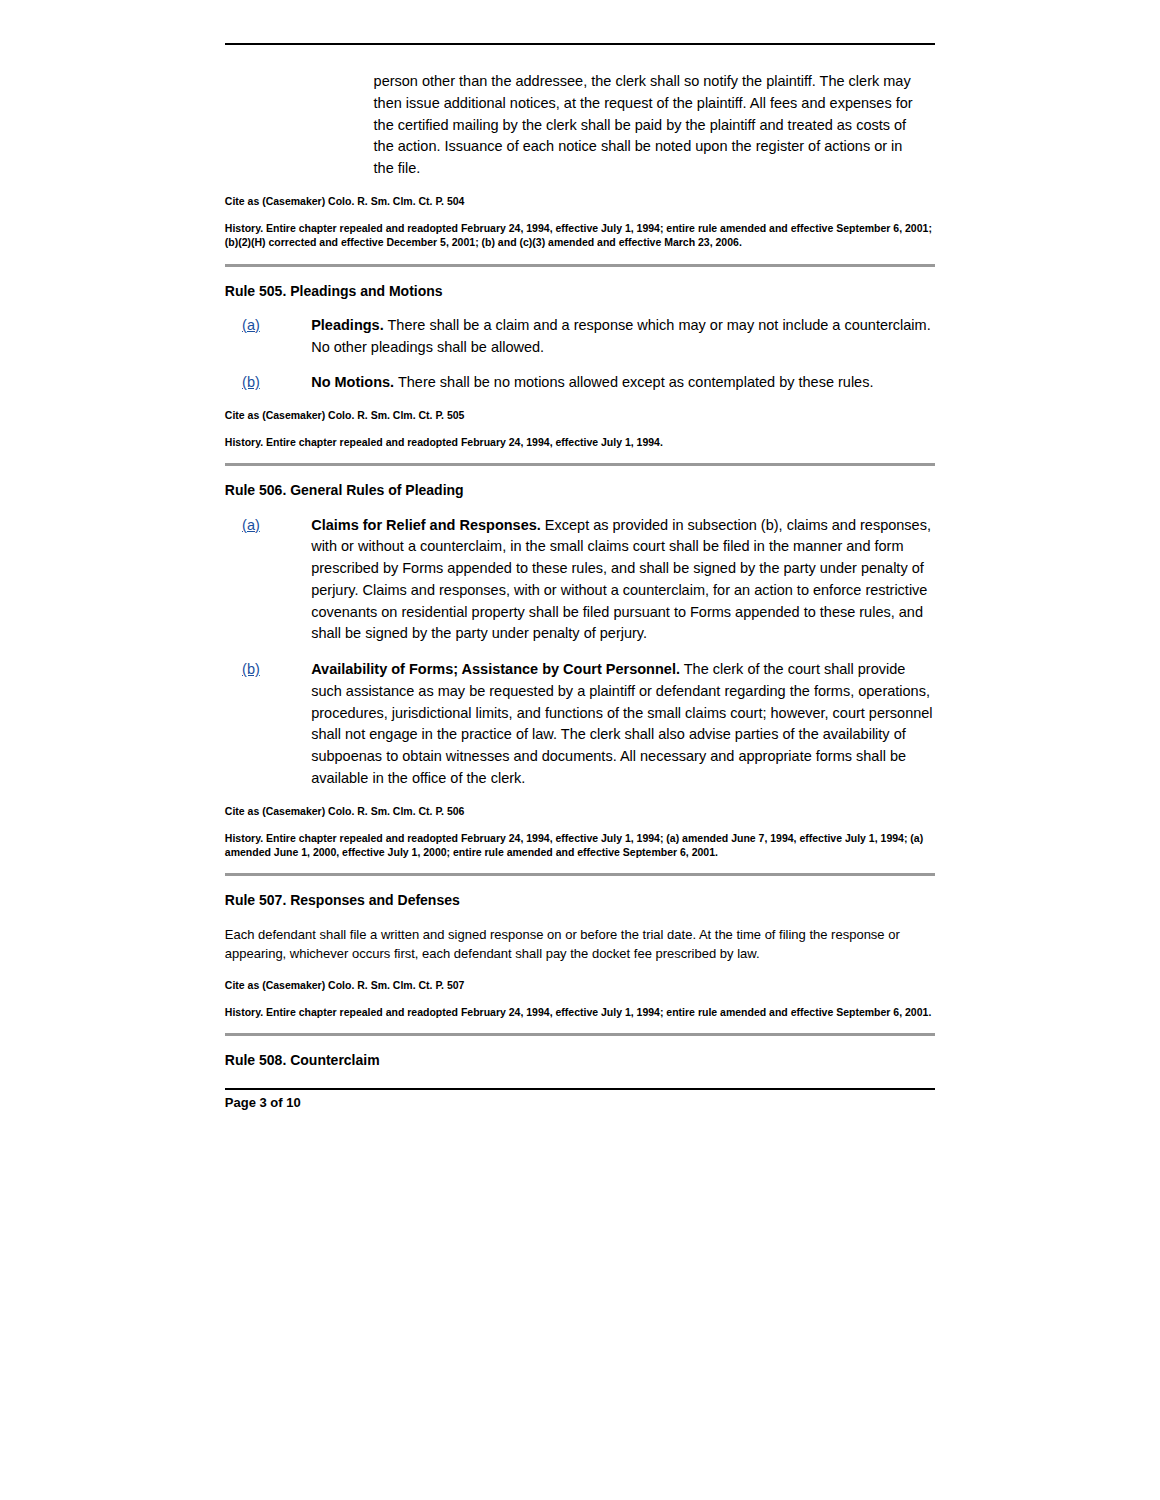person other than the addressee, the clerk shall so notify the plaintiff. The clerk may then issue additional notices, at the request of the plaintiff. All fees and expenses for the certified mailing by the clerk shall be paid by the plaintiff and treated as costs of the action. Issuance of each notice shall be noted upon the register of actions or in the file.
Cite as (Casemaker) Colo. R. Sm. Clm. Ct. P. 504
History. Entire chapter repealed and readopted February 24, 1994, effective July 1, 1994; entire rule amended and effective September 6, 2001; (b)(2)(H) corrected and effective December 5, 2001; (b) and (c)(3) amended and effective March 23, 2006.
Rule 505. Pleadings and Motions
(a)
Pleadings. There shall be a claim and a response which may or may not include a counterclaim. No other pleadings shall be allowed.
(b)
No Motions. There shall be no motions allowed except as contemplated by these rules.
Cite as (Casemaker) Colo. R. Sm. Clm. Ct. P. 505
History. Entire chapter repealed and readopted February 24, 1994, effective July 1, 1994.
Rule 506. General Rules of Pleading
(a)
Claims for Relief and Responses. Except as provided in subsection (b), claims and responses, with or without a counterclaim, in the small claims court shall be filed in the manner and form prescribed by Forms appended to these rules, and shall be signed by the party under penalty of perjury. Claims and responses, with or without a counterclaim, for an action to enforce restrictive covenants on residential property shall be filed pursuant to Forms appended to these rules, and shall be signed by the party under penalty of perjury.
(b)
Availability of Forms; Assistance by Court Personnel. The clerk of the court shall provide such assistance as may be requested by a plaintiff or defendant regarding the forms, operations, procedures, jurisdictional limits, and functions of the small claims court; however, court personnel shall not engage in the practice of law. The clerk shall also advise parties of the availability of subpoenas to obtain witnesses and documents. All necessary and appropriate forms shall be available in the office of the clerk.
Cite as (Casemaker) Colo. R. Sm. Clm. Ct. P. 506
History. Entire chapter repealed and readopted February 24, 1994, effective July 1, 1994; (a) amended June 7, 1994, effective July 1, 1994; (a) amended June 1, 2000, effective July 1, 2000; entire rule amended and effective September 6, 2001.
Rule 507. Responses and Defenses
Each defendant shall file a written and signed response on or before the trial date. At the time of filing the response or appearing, whichever occurs first, each defendant shall pay the docket fee prescribed by law.
Cite as (Casemaker) Colo. R. Sm. Clm. Ct. P. 507
History. Entire chapter repealed and readopted February 24, 1994, effective July 1, 1994; entire rule amended and effective September 6, 2001.
Rule 508. Counterclaim
Page 3 of 10